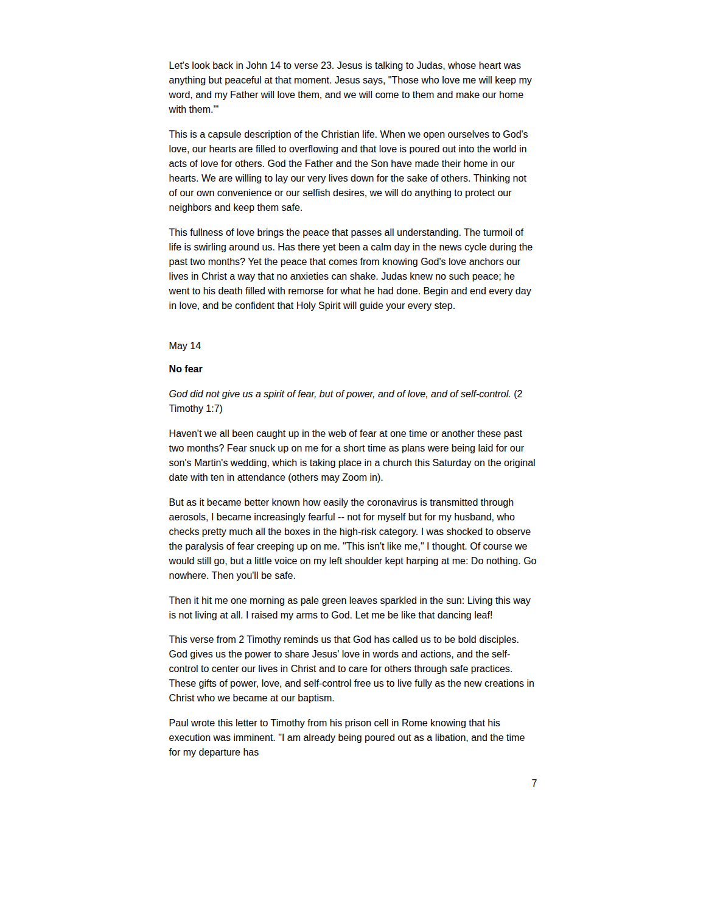Let's look back in John 14 to verse 23. Jesus is talking to Judas, whose heart was anything but peaceful at that moment. Jesus says, "Those who love me will keep my word, and my Father will love them, and we will come to them and make our home with them.'"
This is a capsule description of the Christian life. When we open ourselves to God's love, our hearts are filled to overflowing and that love is poured out into the world in acts of love for others. God the Father and the Son have made their home in our hearts. We are willing to lay our very lives down for the sake of others. Thinking not of our own convenience or our selfish desires, we will do anything to protect our neighbors and keep them safe.
This fullness of love brings the peace that passes all understanding. The turmoil of life is swirling around us. Has there yet been a calm day in the news cycle during the past two months? Yet the peace that comes from knowing God's love anchors our lives in Christ a way that no anxieties can shake. Judas knew no such peace; he went to his death filled with remorse for what he had done. Begin and end every day in love, and be confident that Holy Spirit will guide your every step.
May 14
No fear
God did not give us a spirit of fear, but of power, and of love, and of self-control. (2 Timothy 1:7)
Haven't we all been caught up in the web of fear at one time or another these past two months? Fear snuck up on me for a short time as plans were being laid for our son's Martin's wedding, which is taking place in a church this Saturday on the original date with ten in attendance (others may Zoom in).
But as it became better known how easily the coronavirus is transmitted through aerosols, I became increasingly fearful -- not for myself but for my husband, who checks pretty much all the boxes in the high-risk category. I was shocked to observe the paralysis of fear creeping up on me. "This isn't like me," I thought. Of course we would still go, but a little voice on my left shoulder kept harping at me: Do nothing. Go nowhere. Then you'll be safe.
Then it hit me one morning as pale green leaves sparkled in the sun: Living this way is not living at all. I raised my arms to God. Let me be like that dancing leaf!
This verse from 2 Timothy reminds us that God has called us to be bold disciples. God gives us the power to share Jesus' love in words and actions, and the self-control to center our lives in Christ and to care for others through safe practices. These gifts of power, love, and self-control free us to live fully as the new creations in Christ who we became at our baptism.
Paul wrote this letter to Timothy from his prison cell in Rome knowing that his execution was imminent. "I am already being poured out as a libation, and the time for my departure has
7